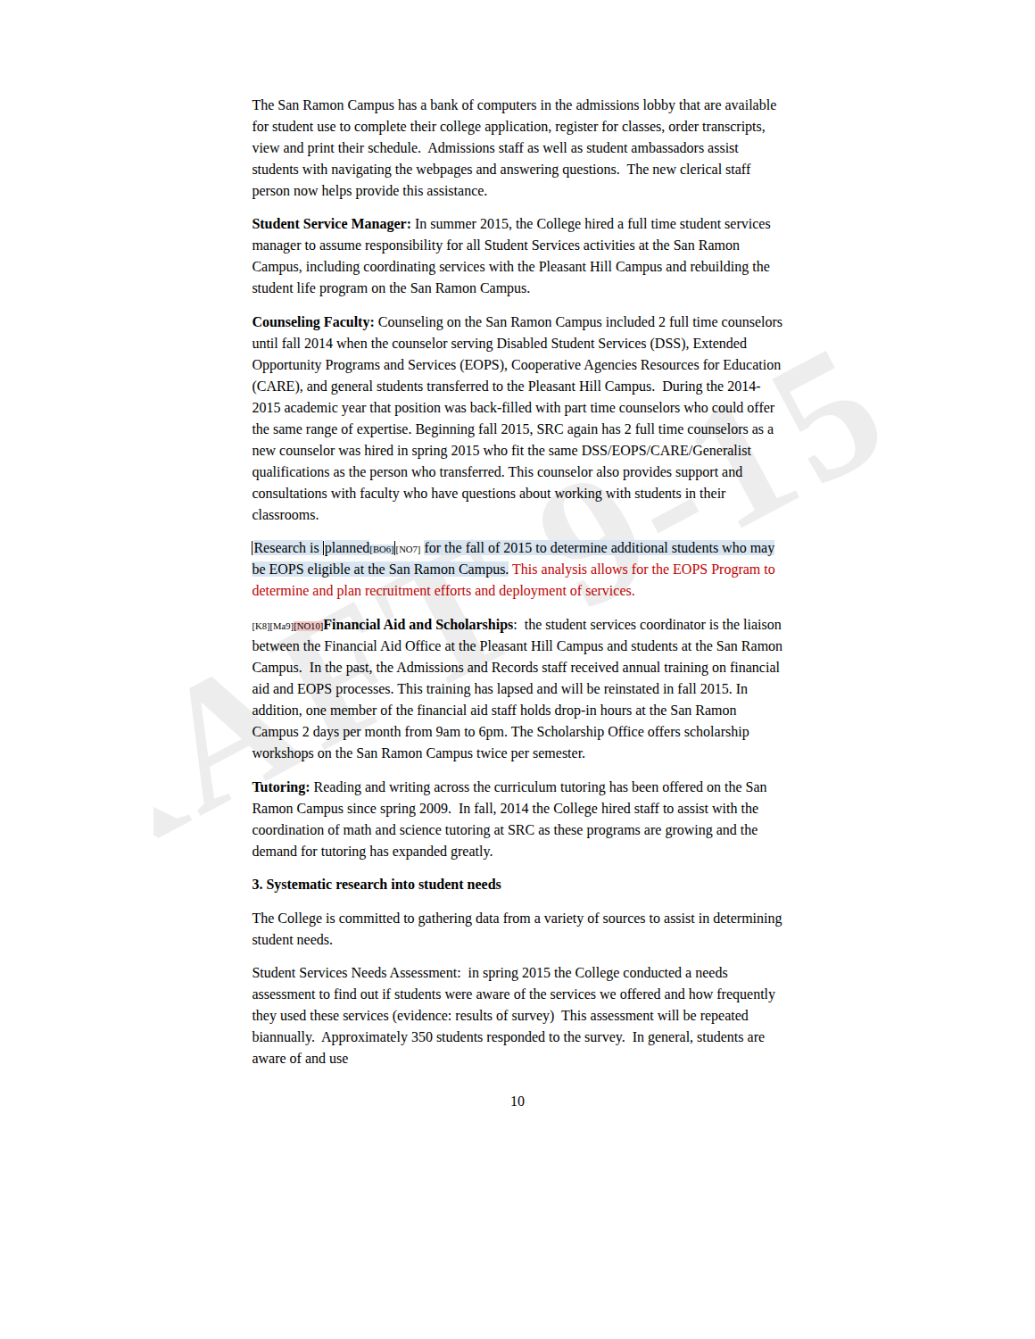DRAFT 9-15-15
The San Ramon Campus has a bank of computers in the admissions lobby that are available for student use to complete their college application, register for classes, order transcripts, view and print their schedule. Admissions staff as well as student ambassadors assist students with navigating the webpages and answering questions. The new clerical staff person now helps provide this assistance.
Student Service Manager: In summer 2015, the College hired a full time student services manager to assume responsibility for all Student Services activities at the San Ramon Campus, including coordinating services with the Pleasant Hill Campus and rebuilding the student life program on the San Ramon Campus.
Counseling Faculty: Counseling on the San Ramon Campus included 2 full time counselors until fall 2014 when the counselor serving Disabled Student Services (DSS), Extended Opportunity Programs and Services (EOPS), Cooperative Agencies Resources for Education (CARE), and general students transferred to the Pleasant Hill Campus. During the 2014-2015 academic year that position was back-filled with part time counselors who could offer the same range of expertise. Beginning fall 2015, SRC again has 2 full time counselors as a new counselor was hired in spring 2015 who fit the same DSS/EOPS/CARE/Generalist qualifications as the person who transferred. This counselor also provides support and consultations with faculty who have questions about working with students in their classrooms.
Research is planned[BO6] [NO7] for the fall of 2015 to determine additional students who may be EOPS eligible at the San Ramon Campus. This analysis allows for the EOPS Program to determine and plan recruitment efforts and deployment of services.
[K8][Ma9][NO10] Financial Aid and Scholarships: the student services coordinator is the liaison between the Financial Aid Office at the Pleasant Hill Campus and students at the San Ramon Campus. In the past, the Admissions and Records staff received annual training on financial aid and EOPS processes. This training has lapsed and will be reinstated in fall 2015. In addition, one member of the financial aid staff holds drop-in hours at the San Ramon Campus 2 days per month from 9am to 6pm. The Scholarship Office offers scholarship workshops on the San Ramon Campus twice per semester.
Tutoring: Reading and writing across the curriculum tutoring has been offered on the San Ramon Campus since spring 2009. In fall, 2014 the College hired staff to assist with the coordination of math and science tutoring at SRC as these programs are growing and the demand for tutoring has expanded greatly.
3. Systematic research into student needs
The College is committed to gathering data from a variety of sources to assist in determining student needs.
Student Services Needs Assessment: in spring 2015 the College conducted a needs assessment to find out if students were aware of the services we offered and how frequently they used these services (evidence: results of survey) This assessment will be repeated biannually. Approximately 350 students responded to the survey. In general, students are aware of and use
10